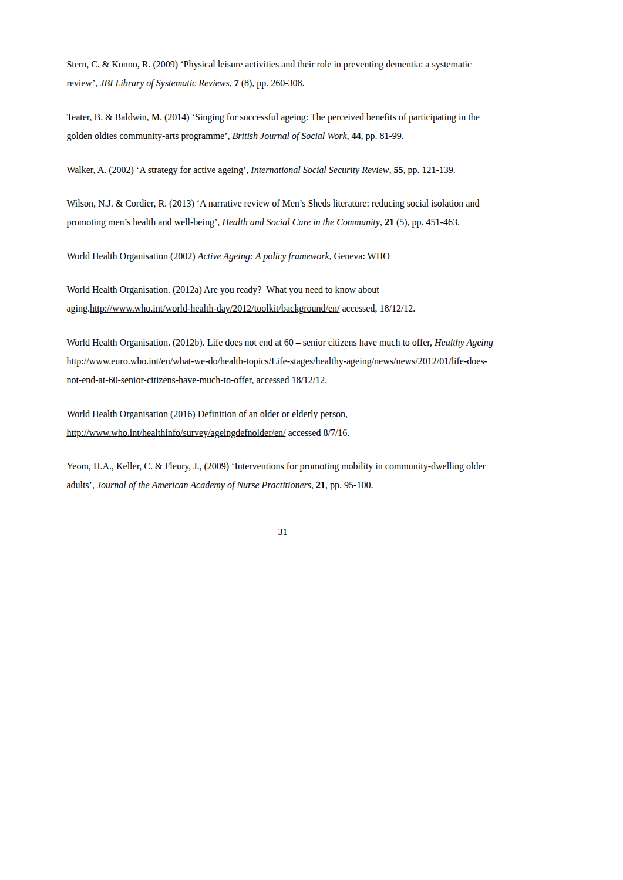Stern, C. & Konno, R. (2009) ‘Physical leisure activities and their role in preventing dementia: a systematic review’, JBI Library of Systematic Reviews, 7 (8), pp. 260-308.
Teater, B. & Baldwin, M. (2014) ‘Singing for successful ageing: The perceived benefits of participating in the golden oldies community-arts programme’, British Journal of Social Work, 44, pp. 81-99.
Walker, A. (2002) ‘A strategy for active ageing’, International Social Security Review, 55, pp. 121-139.
Wilson, N.J. & Cordier, R. (2013) ‘A narrative review of Men’s Sheds literature: reducing social isolation and promoting men’s health and well-being’, Health and Social Care in the Community, 21 (5), pp. 451-463.
World Health Organisation (2002) Active Ageing: A policy framework, Geneva: WHO
World Health Organisation. (2012a) Are you ready? What you need to know about aging.http://www.who.int/world-health-day/2012/toolkit/background/en/ accessed, 18/12/12.
World Health Organisation. (2012b). Life does not end at 60 – senior citizens have much to offer, Healthy Ageing http://www.euro.who.int/en/what-we-do/health-topics/Life-stages/healthy-ageing/news/news/2012/01/life-does-not-end-at-60-senior-citizens-have-much-to-offer, accessed 18/12/12.
World Health Organisation (2016) Definition of an older or elderly person, http://www.who.int/healthinfo/survey/ageingdefnolder/en/ accessed 8/7/16.
Yeom, H.A., Keller, C. & Fleury, J., (2009) ‘Interventions for promoting mobility in community-dwelling older adults’, Journal of the American Academy of Nurse Practitioners, 21, pp. 95-100.
31